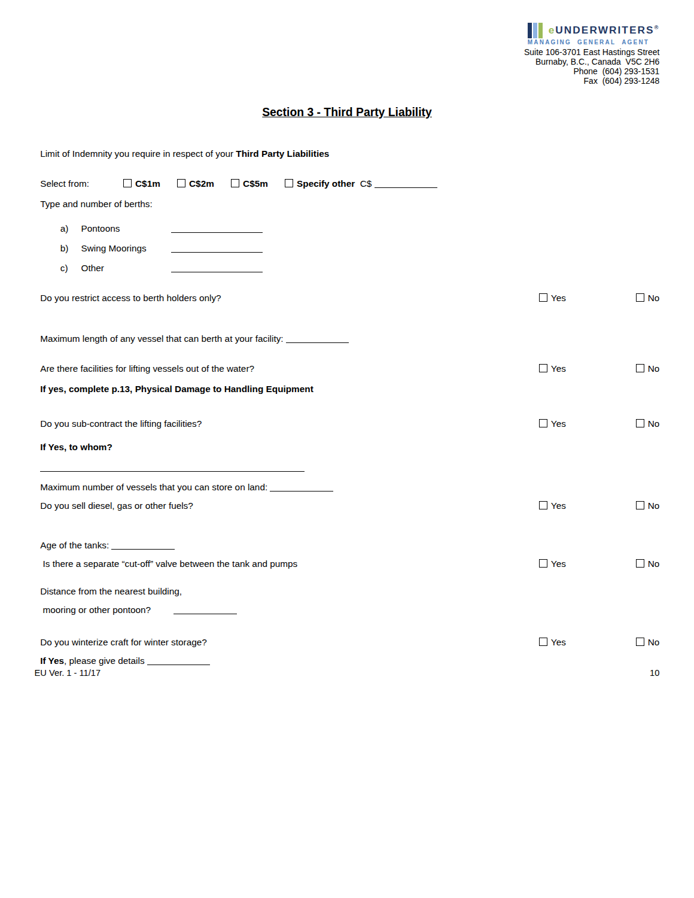e UNDERWRITERS® MANAGING GENERAL AGENT
Suite 106-3701 East Hastings Street
Burnaby, B.C., Canada V5C 2H6
Phone (604) 293-1531
Fax (604) 293-1248
Section 3 - Third Party Liability
Limit of Indemnity you require in respect of your Third Party Liabilities
Select from: C$1m C$2m C$5m Specify other C$
Type and number of berths:
| a) | Pontoons | |
| b) | Swing Moorings | |
| c) | Other | |
Do you restrict access to berth holders only?
Yes No
Maximum length of any vessel that can berth at your facility:
Are there facilities for lifting vessels out of the water?
Yes No
If yes, complete p.13, Physical Damage to Handling Equipment
Do you sub-contract the lifting facilities?
Yes No
If Yes, to whom?
Maximum number of vessels that you can store on land:
Do you sell diesel, gas or other fuels?
Yes No
Age of the tanks:
Is there a separate “cut-off” valve between the tank and pumps
Yes No
Distance from the nearest building,
mooring or other pontoon?
Do you winterize craft for winter storage?
Yes No
If Yes, please give details
EU Ver. 1 - 11/17 10